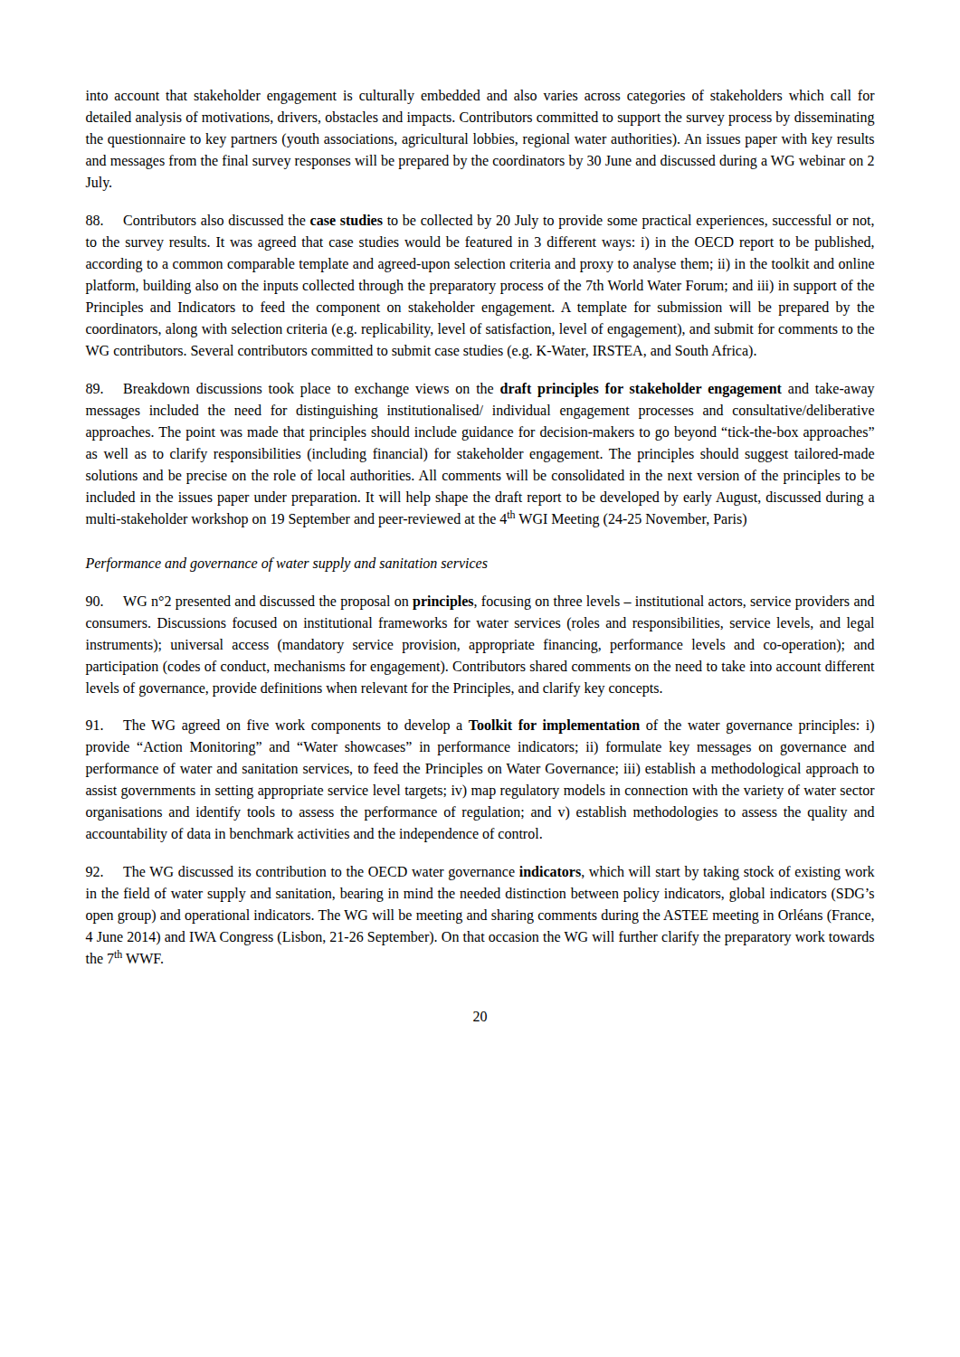into account that stakeholder engagement is culturally embedded and also varies across categories of stakeholders which call for detailed analysis of motivations, drivers, obstacles and impacts. Contributors committed to support the survey process by disseminating the questionnaire to key partners (youth associations, agricultural lobbies, regional water authorities). An issues paper with key results and messages from the final survey responses will be prepared by the coordinators by 30 June and discussed during a WG webinar on 2 July.
88. Contributors also discussed the case studies to be collected by 20 July to provide some practical experiences, successful or not, to the survey results. It was agreed that case studies would be featured in 3 different ways: i) in the OECD report to be published, according to a common comparable template and agreed-upon selection criteria and proxy to analyse them; ii) in the toolkit and online platform, building also on the inputs collected through the preparatory process of the 7th World Water Forum; and iii) in support of the Principles and Indicators to feed the component on stakeholder engagement. A template for submission will be prepared by the coordinators, along with selection criteria (e.g. replicability, level of satisfaction, level of engagement), and submit for comments to the WG contributors. Several contributors committed to submit case studies (e.g. K-Water, IRSTEA, and South Africa).
89. Breakdown discussions took place to exchange views on the draft principles for stakeholder engagement and take-away messages included the need for distinguishing institutionalised/ individual engagement processes and consultative/deliberative approaches. The point was made that principles should include guidance for decision-makers to go beyond “tick-the-box approaches” as well as to clarify responsibilities (including financial) for stakeholder engagement. The principles should suggest tailored-made solutions and be precise on the role of local authorities. All comments will be consolidated in the next version of the principles to be included in the issues paper under preparation. It will help shape the draft report to be developed by early August, discussed during a multi-stakeholder workshop on 19 September and peer-reviewed at the 4th WGI Meeting (24-25 November, Paris)
Performance and governance of water supply and sanitation services
90. WG n°2 presented and discussed the proposal on principles, focusing on three levels – institutional actors, service providers and consumers. Discussions focused on institutional frameworks for water services (roles and responsibilities, service levels, and legal instruments); universal access (mandatory service provision, appropriate financing, performance levels and co-operation); and participation (codes of conduct, mechanisms for engagement). Contributors shared comments on the need to take into account different levels of governance, provide definitions when relevant for the Principles, and clarify key concepts.
91. The WG agreed on five work components to develop a Toolkit for implementation of the water governance principles: i) provide “Action Monitoring” and “Water showcases” in performance indicators; ii) formulate key messages on governance and performance of water and sanitation services, to feed the Principles on Water Governance; iii) establish a methodological approach to assist governments in setting appropriate service level targets; iv) map regulatory models in connection with the variety of water sector organisations and identify tools to assess the performance of regulation; and v) establish methodologies to assess the quality and accountability of data in benchmark activities and the independence of control.
92. The WG discussed its contribution to the OECD water governance indicators, which will start by taking stock of existing work in the field of water supply and sanitation, bearing in mind the needed distinction between policy indicators, global indicators (SDG’s open group) and operational indicators. The WG will be meeting and sharing comments during the ASTEE meeting in Orléans (France, 4 June 2014) and IWA Congress (Lisbon, 21-26 September). On that occasion the WG will further clarify the preparatory work towards the 7th WWF.
20